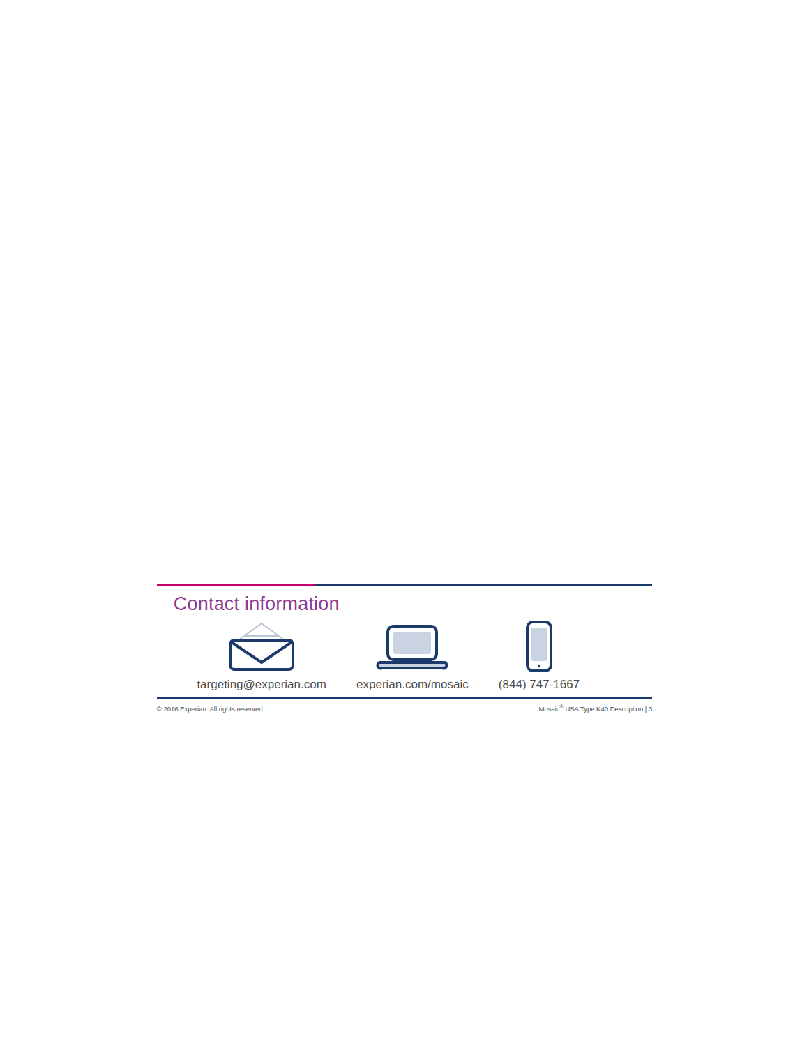Contact information
targeting@experian.com
experian.com/mosaic
(844) 747-1667
© 2016 Experian. All rights reserved.
Mosaic® USA Type K40 Description | 3